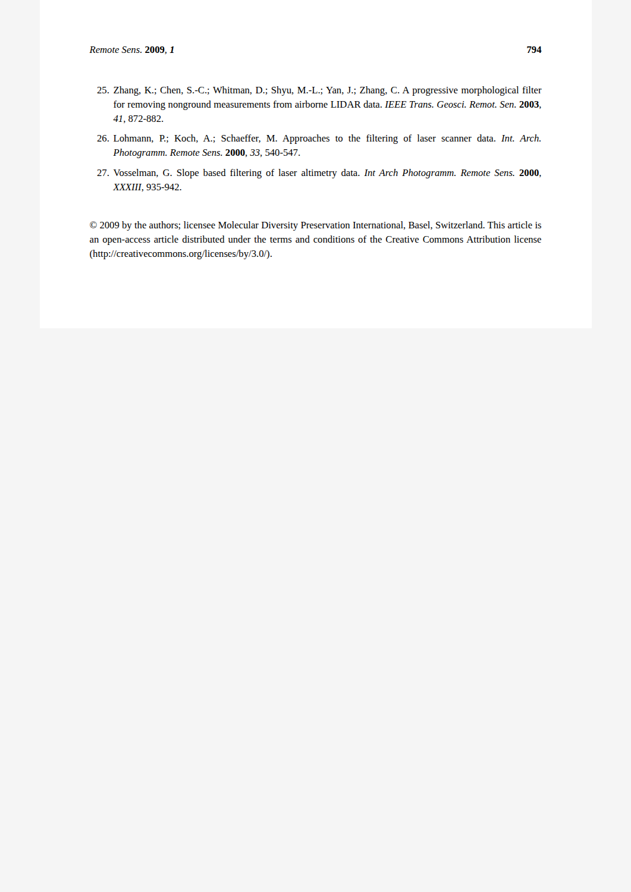Remote Sens. 2009, 1
794
25. Zhang, K.; Chen, S.-C.; Whitman, D.; Shyu, M.-L.; Yan, J.; Zhang, C. A progressive morphological filter for removing nonground measurements from airborne LIDAR data. IEEE Trans. Geosci. Remot. Sen. 2003, 41, 872-882.
26. Lohmann, P.; Koch, A.; Schaeffer, M. Approaches to the filtering of laser scanner data. Int. Arch. Photogramm. Remote Sens. 2000, 33, 540-547.
27. Vosselman, G. Slope based filtering of laser altimetry data. Int Arch Photogramm. Remote Sens. 2000, XXXIII, 935-942.
© 2009 by the authors; licensee Molecular Diversity Preservation International, Basel, Switzerland. This article is an open-access article distributed under the terms and conditions of the Creative Commons Attribution license (http://creativecommons.org/licenses/by/3.0/).